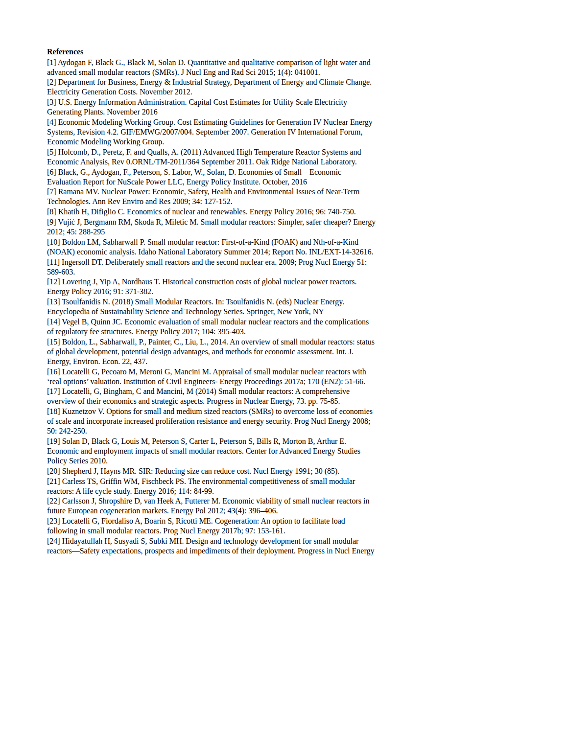References
[1] Aydogan F, Black G., Black M, Solan D. Quantitative and qualitative comparison of light water and advanced small modular reactors (SMRs). J Nucl Eng and Rad Sci 2015; 1(4): 041001.
[2] Department for Business, Energy & Industrial Strategy, Department of Energy and Climate Change. Electricity Generation Costs. November 2012.
[3] U.S. Energy Information Administration. Capital Cost Estimates for Utility Scale Electricity Generating Plants. November 2016
[4] Economic Modeling Working Group. Cost Estimating Guidelines for Generation IV Nuclear Energy Systems, Revision 4.2. GIF/EMWG/2007/004. September 2007. Generation IV International Forum, Economic Modeling Working Group.
[5] Holcomb, D., Peretz, F. and Qualls, A. (2011) Advanced High Temperature Reactor Systems and Economic Analysis, Rev 0.ORNL/TM-2011/364 September 2011. Oak Ridge National Laboratory.
[6] Black, G., Aydogan, F., Peterson, S. Labor, W., Solan, D. Economies of Small – Economic Evaluation Report for NuScale Power LLC, Energy Policy Institute. October, 2016
[7] Ramana MV. Nuclear Power: Economic, Safety, Health and Environmental Issues of Near-Term Technologies. Ann Rev Enviro and Res 2009; 34: 127-152.
[8] Khatib H, Difiglio C. Economics of nuclear and renewables. Energy Policy 2016; 96: 740-750.
[9] Vujić J, Bergmann RM, Skoda R, Miletic M. Small modular reactors: Simpler, safer cheaper? Energy 2012; 45: 288-295
[10] Boldon LM, Sabharwall P. Small modular reactor: First-of-a-Kind (FOAK) and Nth-of-a-Kind (NOAK) economic analysis. Idaho National Laboratory Summer 2014; Report No. INL/EXT-14-32616.
[11] Ingersoll DT. Deliberately small reactors and the second nuclear era. 2009; Prog Nucl Energy 51: 589-603.
[12] Lovering J, Yip A, Nordhaus T. Historical construction costs of global nuclear power reactors. Energy Policy 2016; 91: 371-382.
[13] Tsoulfanidis N. (2018) Small Modular Reactors. In: Tsoulfanidis N. (eds) Nuclear Energy. Encyclopedia of Sustainability Science and Technology Series. Springer, New York, NY
[14] Vegel B, Quinn JC. Economic evaluation of small modular nuclear reactors and the complications of regulatory fee structures. Energy Policy 2017; 104: 395-403.
[15] Boldon, L., Sabharwall, P., Painter, C., Liu, L., 2014. An overview of small modular reactors: status of global development, potential design advantages, and methods for economic assessment. Int. J. Energy, Environ. Econ. 22, 437.
[16] Locatelli G, Pecoaro M, Meroni G, Mancini M. Appraisal of small modular nuclear reactors with ‘real options’ valuation. Institution of Civil Engineers- Energy Proceedings 2017a; 170 (EN2): 51-66.
[17] Locatelli, G, Bingham, C and Mancini, M (2014) Small modular reactors: A comprehensive overview of their economics and strategic aspects. Progress in Nuclear Energy, 73. pp. 75-85.
[18] Kuznetzov V. Options for small and medium sized reactors (SMRs) to overcome loss of economies of scale and incorporate increased proliferation resistance and energy security. Prog Nucl Energy 2008; 50: 242-250.
[19] Solan D, Black G, Louis M, Peterson S, Carter L, Peterson S, Bills R, Morton B, Arthur E. Economic and employment impacts of small modular reactors. Center for Advanced Energy Studies Policy Series 2010.
[20] Shepherd J, Hayns MR. SIR: Reducing size can reduce cost. Nucl Energy 1991; 30 (85).
[21] Carless TS, Griffin WM, Fischbeck PS. The environmental competitiveness of small modular reactors: A life cycle study. Energy 2016; 114: 84-99.
[22] Carlsson J, Shropshire D, van Heek A, Futterer M. Economic viability of small nuclear reactors in future European cogeneration markets. Energy Pol 2012; 43(4): 396–406.
[23] Locatelli G, Fiordaliso A, Boarin S, Ricotti ME. Cogeneration: An option to facilitate load following in small modular reactors. Prog Nucl Energy 2017b; 97: 153-161.
[24] Hidayatullah H, Susyadi S, Subki MH. Design and technology development for small modular reactors—Safety expectations, prospects and impediments of their deployment. Progress in Nucl Energy